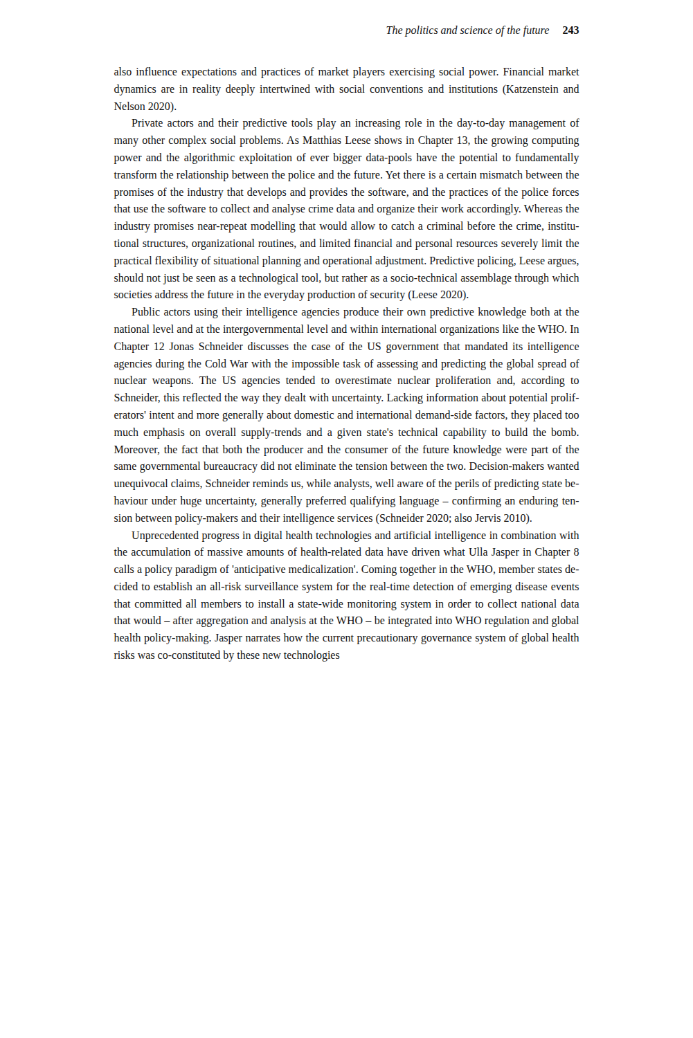The politics and science of the future 243
also influence expectations and practices of market players exercising social power. Financial market dynamics are in reality deeply intertwined with social conventions and institutions (Katzenstein and Nelson 2020).
Private actors and their predictive tools play an increasing role in the day-to-day management of many other complex social problems. As Matthias Leese shows in Chapter 13, the growing computing power and the algorithmic exploitation of ever bigger data-pools have the potential to fundamentally transform the relationship between the police and the future. Yet there is a certain mismatch between the promises of the industry that develops and provides the software, and the practices of the police forces that use the software to collect and analyse crime data and organize their work accordingly. Whereas the industry promises near-repeat modelling that would allow to catch a criminal before the crime, institutional structures, organizational routines, and limited financial and personal resources severely limit the practical flexibility of situational planning and operational adjustment. Predictive policing, Leese argues, should not just be seen as a technological tool, but rather as a socio-technical assemblage through which societies address the future in the everyday production of security (Leese 2020).
Public actors using their intelligence agencies produce their own predictive knowledge both at the national level and at the intergovernmental level and within international organizations like the WHO. In Chapter 12 Jonas Schneider discusses the case of the US government that mandated its intelligence agencies during the Cold War with the impossible task of assessing and predicting the global spread of nuclear weapons. The US agencies tended to overestimate nuclear proliferation and, according to Schneider, this reflected the way they dealt with uncertainty. Lacking information about potential proliferators' intent and more generally about domestic and international demand-side factors, they placed too much emphasis on overall supply-trends and a given state's technical capability to build the bomb. Moreover, the fact that both the producer and the consumer of the future knowledge were part of the same governmental bureaucracy did not eliminate the tension between the two. Decision-makers wanted unequivocal claims, Schneider reminds us, while analysts, well aware of the perils of predicting state behaviour under huge uncertainty, generally preferred qualifying language – confirming an enduring tension between policy-makers and their intelligence services (Schneider 2020; also Jervis 2010).
Unprecedented progress in digital health technologies and artificial intelligence in combination with the accumulation of massive amounts of health-related data have driven what Ulla Jasper in Chapter 8 calls a policy paradigm of 'anticipative medicalization'. Coming together in the WHO, member states decided to establish an all-risk surveillance system for the real-time detection of emerging disease events that committed all members to install a state-wide monitoring system in order to collect national data that would – after aggregation and analysis at the WHO – be integrated into WHO regulation and global health policy-making. Jasper narrates how the current precautionary governance system of global health risks was co-constituted by these new technologies